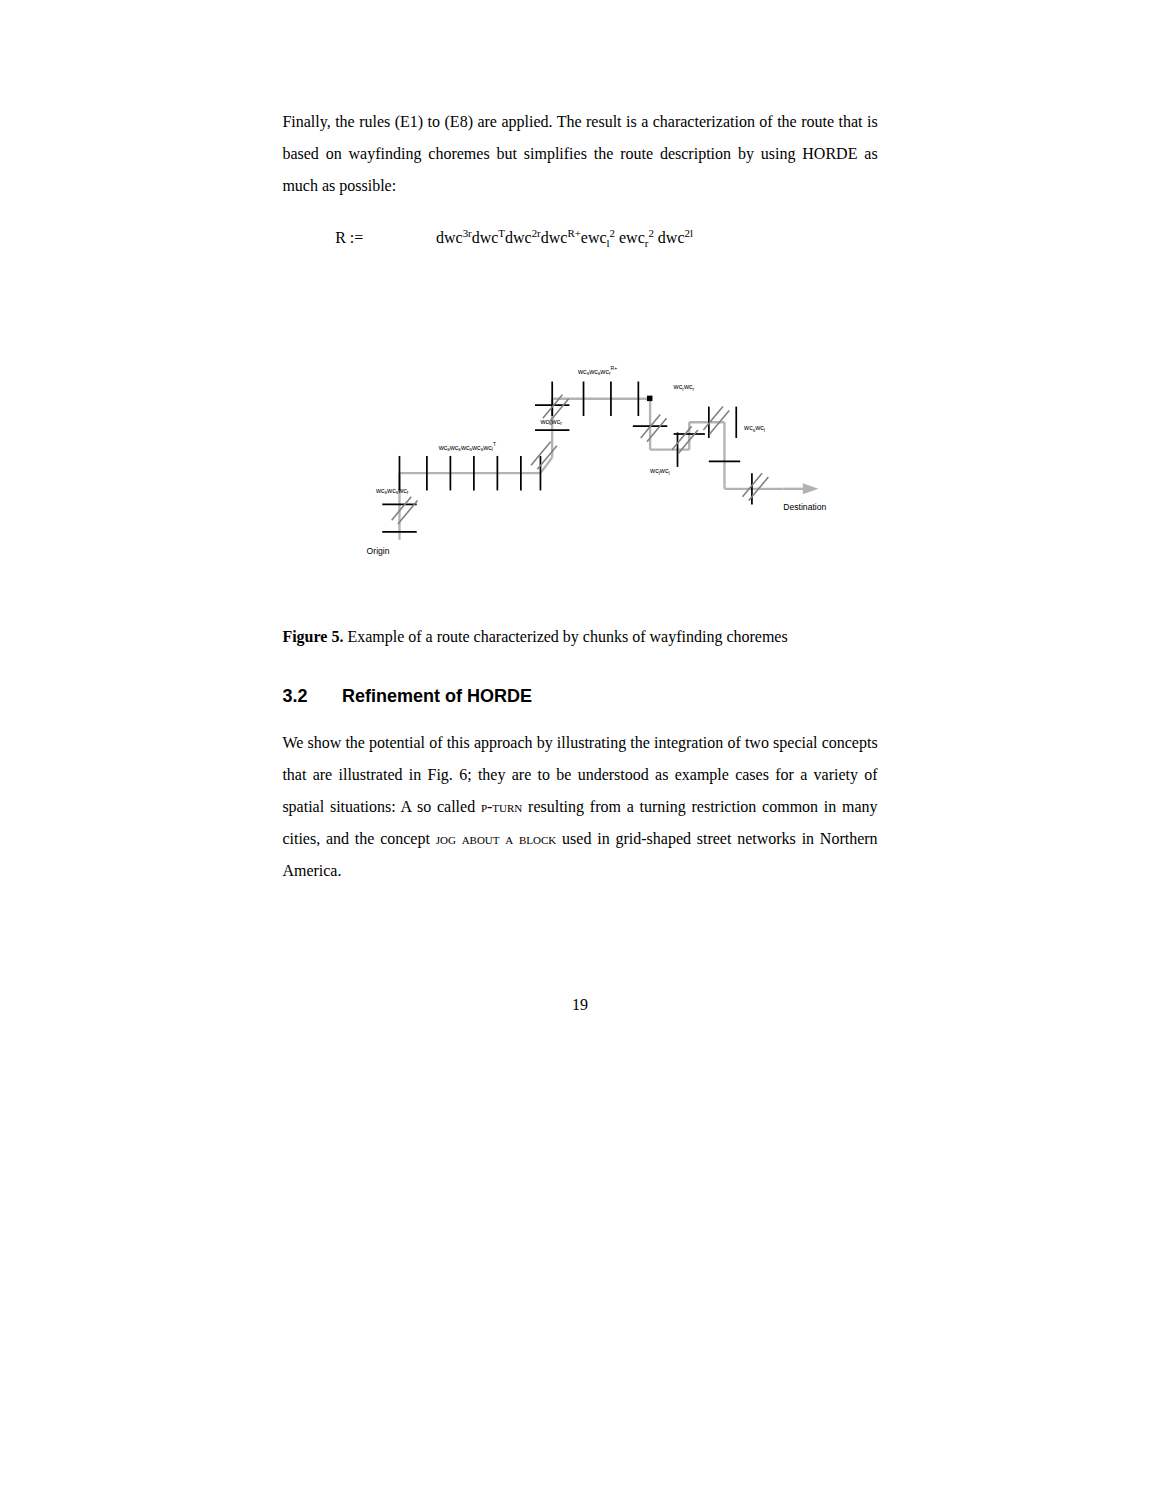Finally, the rules (E1) to (E8) are applied. The result is a characterization of the route that is based on wayfinding choremes but simplifies the route description by using HORDE as much as possible:
R :=dwc3rdwcTdwc2rdwcR+ewcl2 ewcr2 dwc2l
wcswcswcrR+ wcswcr wcrwcr wcswcswcswcswclT wcswcl wclwcl wcswcswcr Destination Origin
Figure 5. Example of a route characterized by chunks of wayfinding choremes
3.2 Refinement of HORDE
We show the potential of this approach by illustrating the integration of two special concepts that are illustrated in Fig. 6; they are to be understood as example cases for a variety of spatial situations: A so called p-turn resulting from a turning restriction common in many cities, and the concept jog about a block used in grid-shaped street networks in Northern America.
19